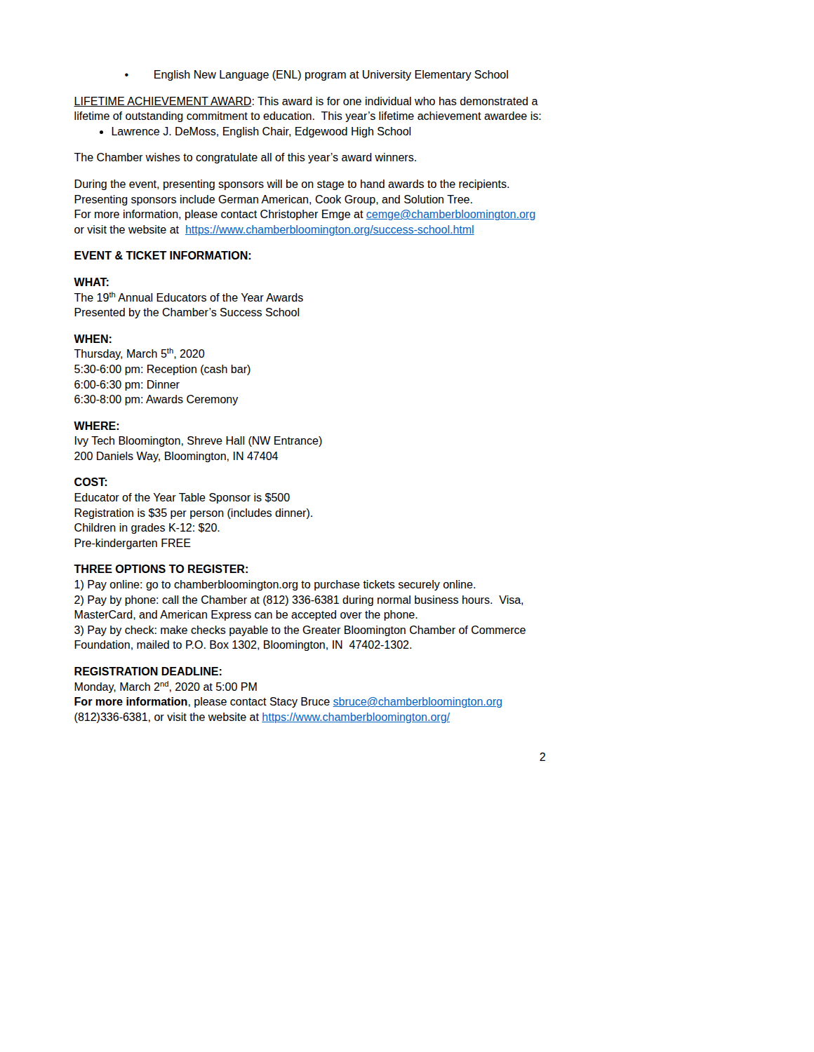• English New Language (ENL) program at University Elementary School
LIFETIME ACHIEVEMENT AWARD: This award is for one individual who has demonstrated a lifetime of outstanding commitment to education. This year’s lifetime achievement awardee is:
Lawrence J. DeMoss, English Chair, Edgewood High School
The Chamber wishes to congratulate all of this year’s award winners.
During the event, presenting sponsors will be on stage to hand awards to the recipients.
Presenting sponsors include German American, Cook Group, and Solution Tree.
For more information, please contact Christopher Emge at cemge@chamberbloomington.org or visit the website at https://www.chamberbloomington.org/success-school.html
EVENT & TICKET INFORMATION:
WHAT:
The 19th Annual Educators of the Year Awards
Presented by the Chamber’s Success School
WHEN:
Thursday, March 5th, 2020
5:30-6:00 pm: Reception (cash bar)
6:00-6:30 pm: Dinner
6:30-8:00 pm: Awards Ceremony
WHERE:
Ivy Tech Bloomington, Shreve Hall (NW Entrance)
200 Daniels Way, Bloomington, IN 47404
COST:
Educator of the Year Table Sponsor is $500
Registration is $35 per person (includes dinner).
Children in grades K-12: $20.
Pre-kindergarten FREE
THREE OPTIONS TO REGISTER:
1) Pay online: go to chamberbloomington.org to purchase tickets securely online.
2) Pay by phone: call the Chamber at (812) 336-6381 during normal business hours. Visa, MasterCard, and American Express can be accepted over the phone.
3) Pay by check: make checks payable to the Greater Bloomington Chamber of Commerce Foundation, mailed to P.O. Box 1302, Bloomington, IN 47402-1302.
REGISTRATION DEADLINE:
Monday, March 2nd, 2020 at 5:00 PM
For more information, please contact Stacy Bruce sbruce@chamberbloomington.org (812)336-6381, or visit the website at https://www.chamberbloomington.org/
2